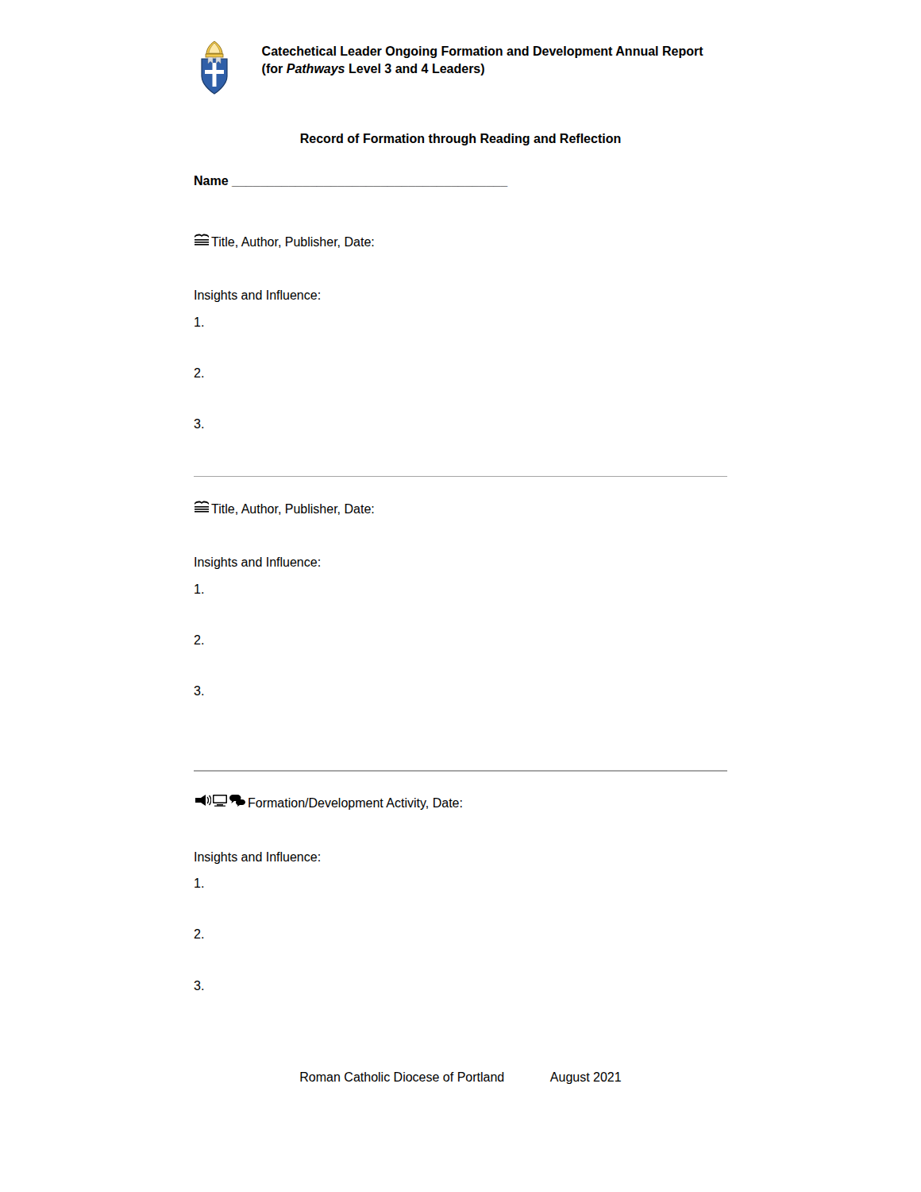Catechetical Leader Ongoing Formation and Development Annual Report
(for Pathways Level 3 and 4 Leaders)
Record of Formation through Reading and Reflection
Name _______________________________________
Title, Author, Publisher, Date:
Insights and Influence:
1.
2.
3.
Title, Author, Publisher, Date:
Insights and Influence:
1.
2.
3.
Formation/Development Activity, Date:
Insights and Influence:
1.
2.
3.
Roman Catholic Diocese of Portland August 2021